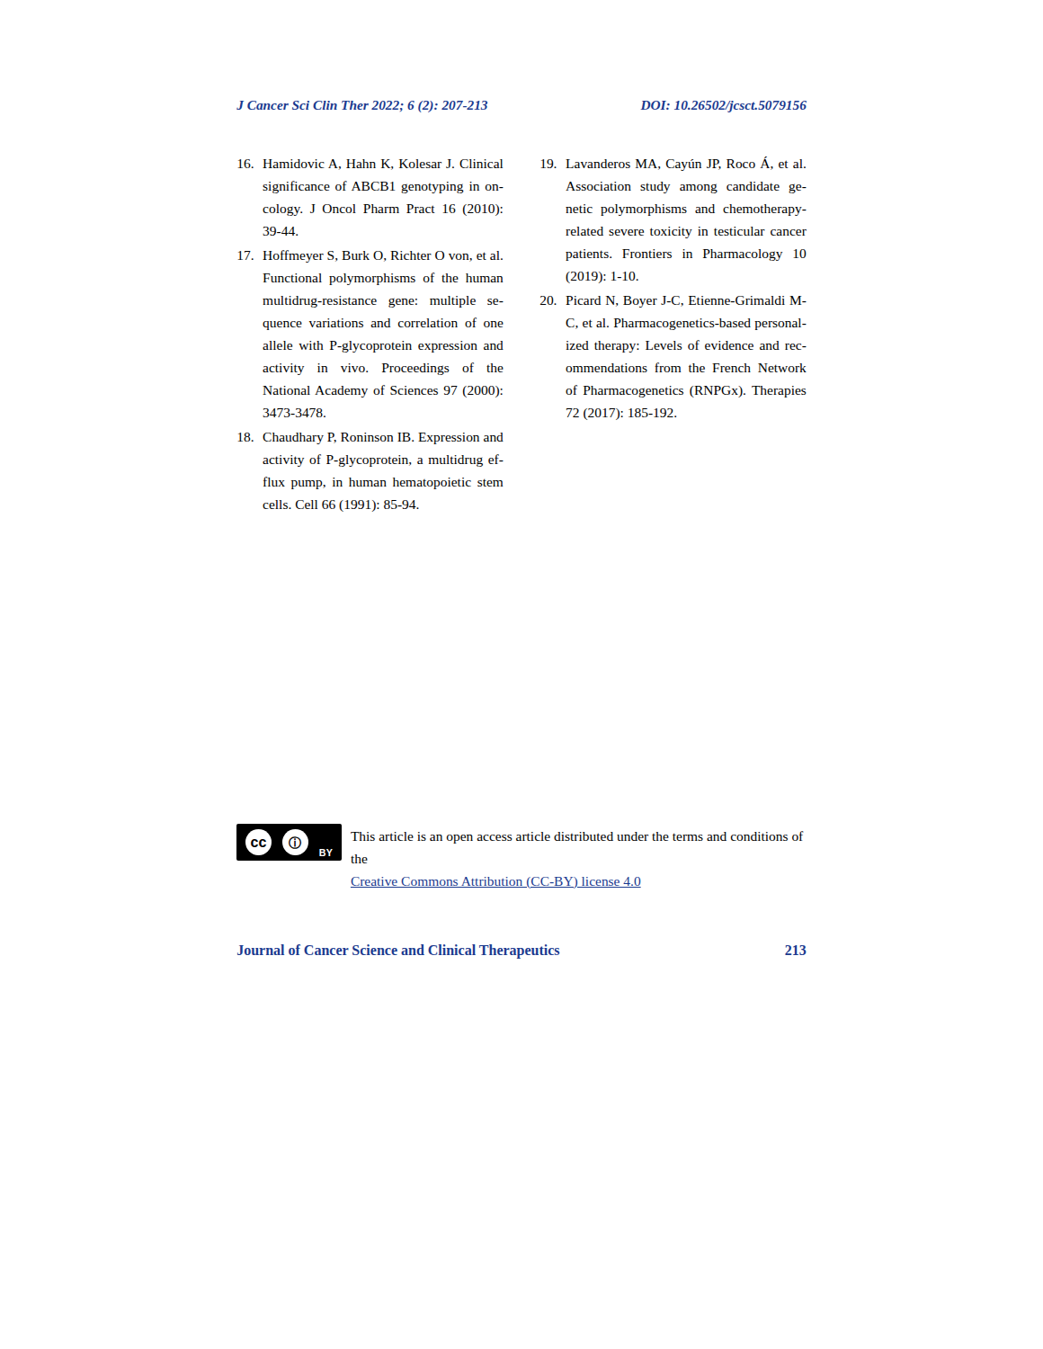J Cancer Sci Clin Ther 2022; 6 (2): 207-213
DOI: 10.26502/jcsct.5079156
16. Hamidovic A, Hahn K, Kolesar J. Clinical significance of ABCB1 genotyping in oncology. J Oncol Pharm Pract 16 (2010): 39-44.
17. Hoffmeyer S, Burk O, Richter O von, et al. Functional polymorphisms of the human multidrug-resistance gene: multiple sequence variations and correlation of one allele with P-glycoprotein expression and activity in vivo. Proceedings of the National Academy of Sciences 97 (2000): 3473-3478.
18. Chaudhary P, Roninson IB. Expression and activity of P-glycoprotein, a multidrug efflux pump, in human hematopoietic stem cells. Cell 66 (1991): 85-94.
19. Lavanderos MA, Cayún JP, Roco Á, et al. Association study among candidate genetic polymorphisms and chemotherapy-related severe toxicity in testicular cancer patients. Frontiers in Pharmacology 10 (2019): 1-10.
20. Picard N, Boyer J-C, Etienne-Grimaldi M-C, et al. Pharmacogenetics-based personalized therapy: Levels of evidence and recommendations from the French Network of Pharmacogenetics (RNPGx). Therapies 72 (2017): 185-192.
cc
ⓘ
BY
This article is an open access article distributed under the terms and conditions of the
Creative Commons Attribution (CC-BY) license 4.0
Journal of Cancer Science and Clinical Therapeutics
213